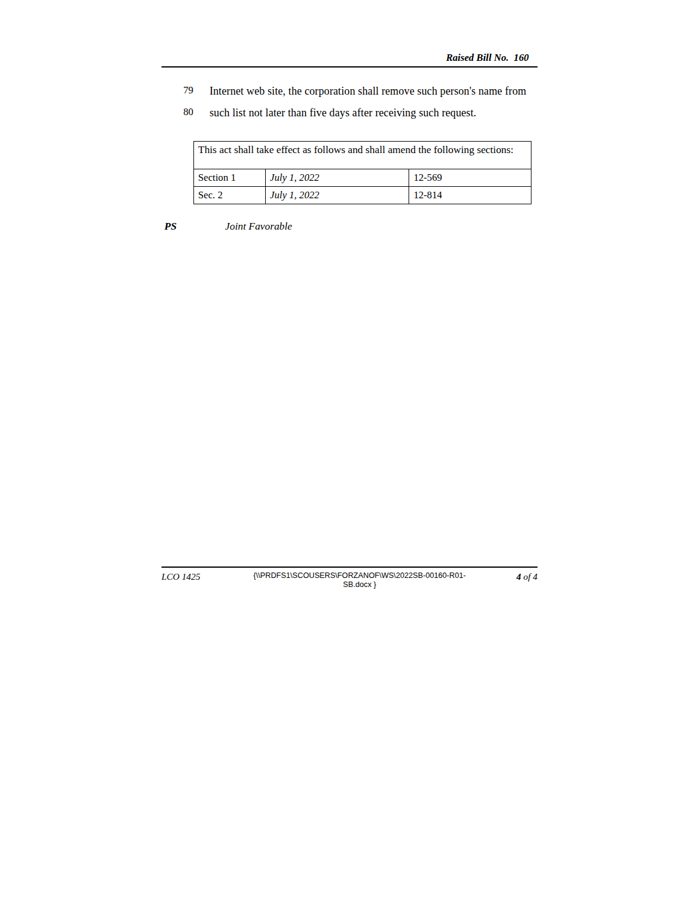Raised Bill No. 160
79
Internet web site, the corporation shall remove such person's name from
80
such list not later than five days after receiving such request.
| This act shall take effect as follows and shall amend the following sections: |
| Section 1 | July 1, 2022 | 12-569 |
| Sec. 2 | July 1, 2022 | 12-814 |
PS Joint Favorable
LCO 1425
{\\PRDFS1\SCOUSERS\FORZANOF\WS\2022SB-00160-R01-SB.docx }
4 of 4